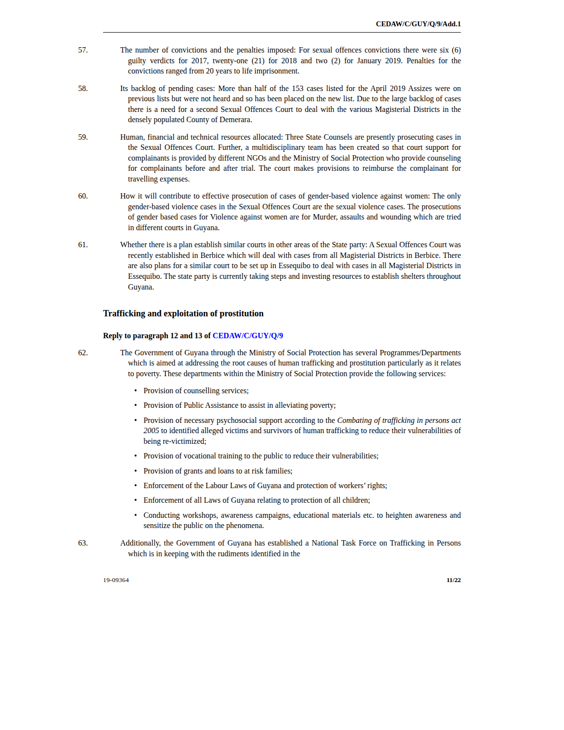CEDAW/C/GUY/Q/9/Add.1
57. The number of convictions and the penalties imposed: For sexual offences convictions there were six (6) guilty verdicts for 2017, twenty-one (21) for 2018 and two (2) for January 2019. Penalties for the convictions ranged from 20 years to life imprisonment.
58. Its backlog of pending cases: More than half of the 153 cases listed for the April 2019 Assizes were on previous lists but were not heard and so has been placed on the new list. Due to the large backlog of cases there is a need for a second Sexual Offences Court to deal with the various Magisterial Districts in the densely populated County of Demerara.
59. Human, financial and technical resources allocated: Three State Counsels are presently prosecuting cases in the Sexual Offences Court. Further, a multidisciplinary team has been created so that court support for complainants is provided by different NGOs and the Ministry of Social Protection who provide counseling for complainants before and after trial. The court makes provisions to reimburse the complainant for travelling expenses.
60. How it will contribute to effective prosecution of cases of gender-based violence against women: The only gender-based violence cases in the Sexual Offences Court are the sexual violence cases. The prosecutions of gender based cases for Violence against women are for Murder, assaults and wounding which are tried in different courts in Guyana.
61. Whether there is a plan establish similar courts in other areas of the State party: A Sexual Offences Court was recently established in Berbice which will deal with cases from all Magisterial Districts in Berbice. There are also plans for a similar court to be set up in Essequibo to deal with cases in all Magisterial Districts in Essequibo. The state party is currently taking steps and investing resources to establish shelters throughout Guyana.
Trafficking and exploitation of prostitution
Reply to paragraph 12 and 13 of CEDAW/C/GUY/Q/9
62. The Government of Guyana through the Ministry of Social Protection has several Programmes/Departments which is aimed at addressing the root causes of human trafficking and prostitution particularly as it relates to poverty. These departments within the Ministry of Social Protection provide the following services:
Provision of counselling services;
Provision of Public Assistance to assist in alleviating poverty;
Provision of necessary psychosocial support according to the Combating of trafficking in persons act 2005 to identified alleged victims and survivors of human trafficking to reduce their vulnerabilities of being re-victimized;
Provision of vocational training to the public to reduce their vulnerabilities;
Provision of grants and loans to at risk families;
Enforcement of the Labour Laws of Guyana and protection of workers’ rights;
Enforcement of all Laws of Guyana relating to protection of all children;
Conducting workshops, awareness campaigns, educational materials etc. to heighten awareness and sensitize the public on the phenomena.
63. Additionally, the Government of Guyana has established a National Task Force on Trafficking in Persons which is in keeping with the rudiments identified in the
19-09364
11/22